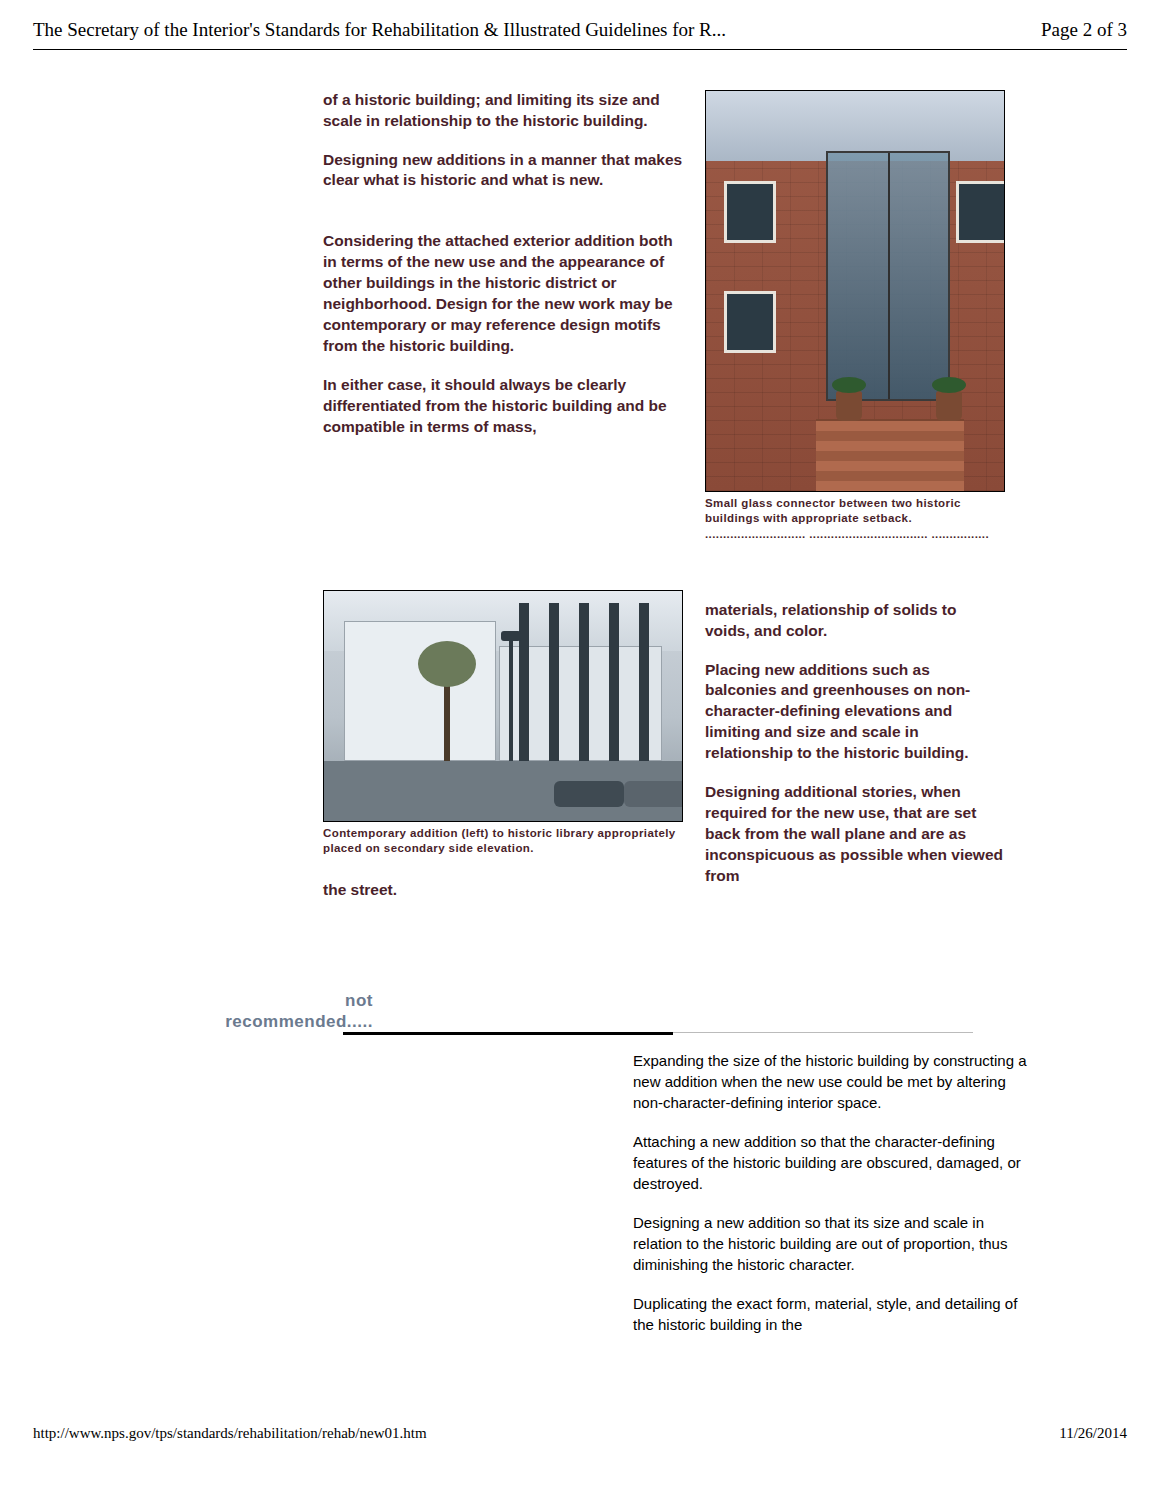The Secretary of the Interior's Standards for Rehabilitation & Illustrated Guidelines for R...
Page 2 of 3
of a historic building; and limiting its size and scale in relationship to the historic building.
Designing new additions in a manner that makes clear what is historic and what is new.
Considering the attached exterior addition both in terms of the new use and the appearance of other buildings in the historic district or neighborhood. Design for the new work may be contemporary or may reference design motifs from the historic building.
In either case, it should always be clearly differentiated from the historic building and be compatible in terms of mass,
Small glass connector between two historic buildings with appropriate setback. ............................ ................................. ................
materials, relationship of solids to voids, and color.
Placing new additions such as balconies and greenhouses on non-character-defining elevations and limiting and size and scale in relationship to the historic building.
Designing additional stories, when required for the new use, that are set back from the wall plane and are as inconspicuous as possible when viewed from
Contemporary addition (left) to historic library appropriately placed on secondary side elevation.
the street.
not
recommended.....
Expanding the size of the historic building by constructing a new addition when the new use could be met by altering non-character-defining interior space.
Attaching a new addition so that the character-defining features of the historic building are obscured, damaged, or destroyed.
Designing a new addition so that its size and scale in relation to the historic building are out of proportion, thus diminishing the historic character.
Duplicating the exact form, material, style, and detailing of the historic building in the
http://www.nps.gov/tps/standards/rehabilitation/rehab/new01.htm
11/26/2014